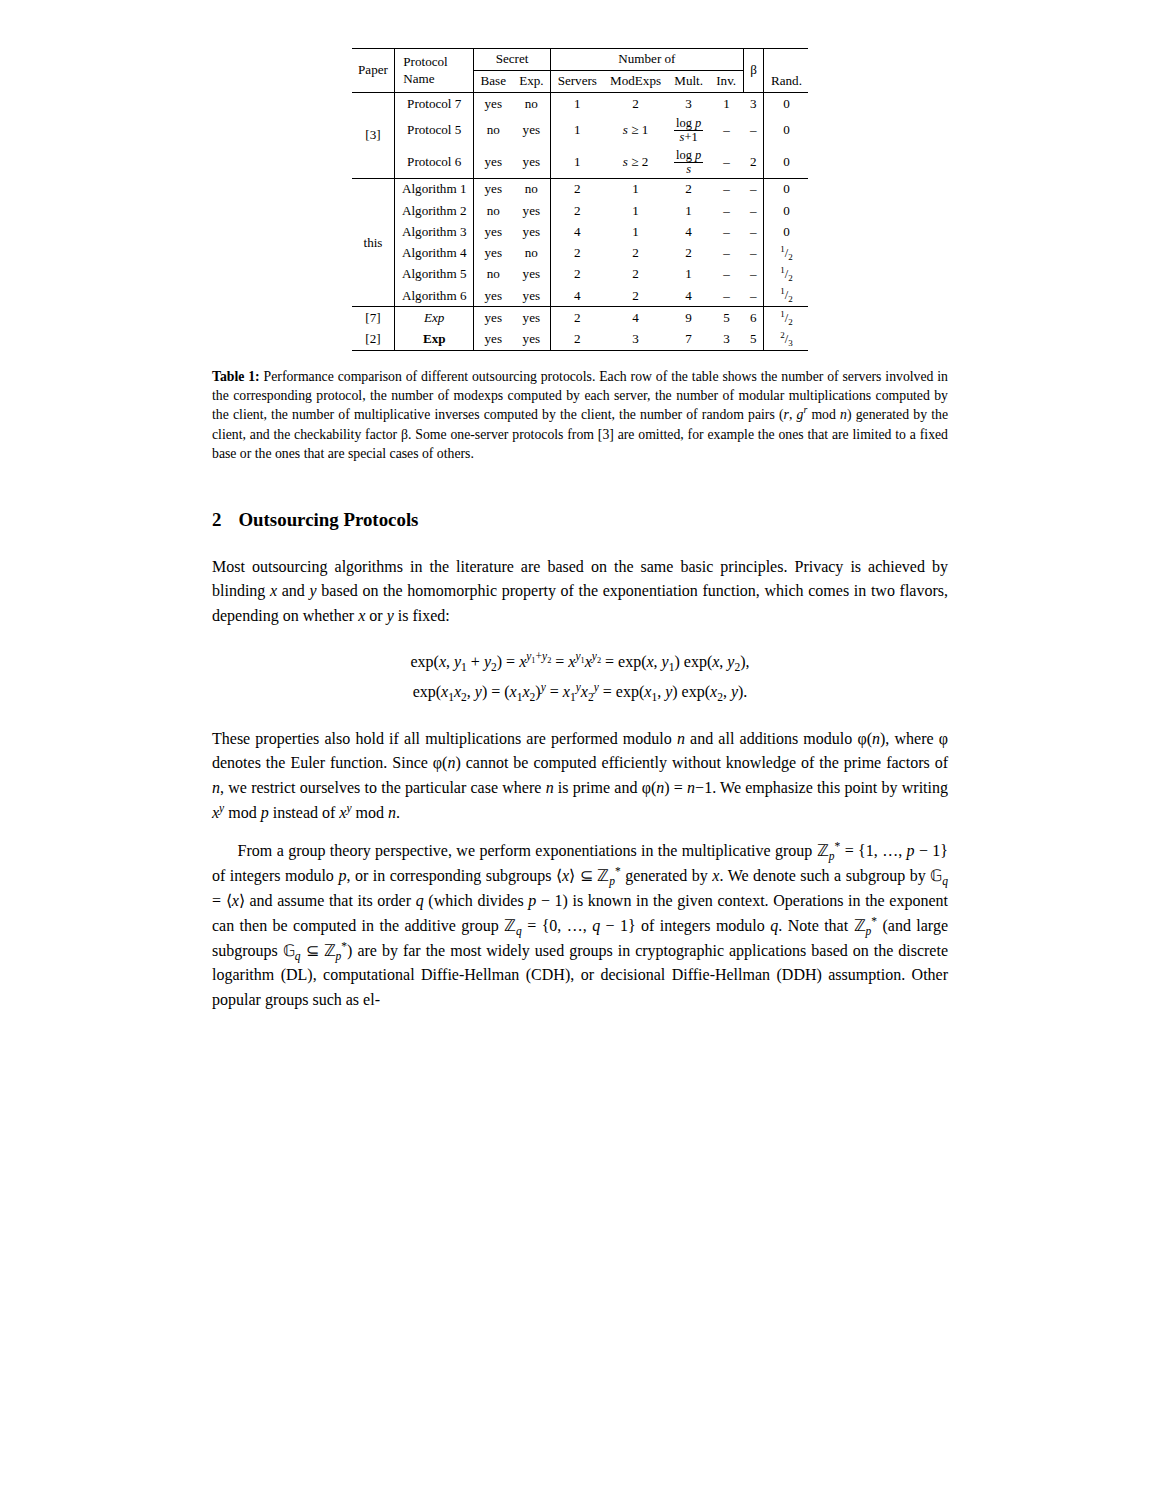| Paper | Protocol Name | Secret | Number of | β |
| --- | --- | --- | --- | --- |
| Base | Exp. | Servers | ModExps | Mult. | Inv. | Rand. |
| [3] | Protocol 7 | yes | no | 1 | 2 | 3 | 1 | 3 | 0 |
| Protocol 5 | no | yes | 1 | s ≥ 1 | log p s +1 | – | – | 0 |
| Protocol 6 | yes | yes | 1 | s ≥ 2 | log p s | – | 2 | 0 |
| this | Algorithm 1 | yes | no | 2 | 1 | 2 | – | – | 0 |
| Algorithm 2 | no | yes | 2 | 1 | 1 | – | – | 0 |
| Algorithm 3 | yes | yes | 4 | 1 | 4 | – | – | 0 |
| Algorithm 4 | yes | no | 2 | 2 | 2 | – | – | 1 / 2 |
| Algorithm 5 | no | yes | 2 | 2 | 1 | – | – | 1 / 2 |
| Algorithm 6 | yes | yes | 4 | 2 | 4 | – | – | 1 / 2 |
| [7] | Exp | yes | yes | 2 | 4 | 9 | 5 | 6 | 1 / 2 |
| [2] | Exp | yes | yes | 2 | 3 | 7 | 3 | 5 | 2 / 3 |
Table 1: Performance comparison of different outsourcing protocols. Each row of the table shows the number of servers involved in the corresponding protocol, the number of modexps computed by each server, the number of modular multiplications computed by the client, the number of multiplicative inverses computed by the client, the number of random pairs (r, gr mod n) generated by the client, and the checkability factor β. Some one-server protocols from [3] are omitted, for example the ones that are limited to a fixed base or the ones that are special cases of others.
2 Outsourcing Protocols
Most outsourcing algorithms in the literature are based on the same basic principles. Privacy is achieved by blinding x and y based on the homomorphic property of the exponentiation function, which comes in two flavors, depending on whether x or y is fixed:
exp(x, y1 + y2) = xy1+y2 = xy1xy2 = exp(x, y1) exp(x, y2),
exp(x1x2, y) = (x1x2)y = x1yx2y = exp(x1, y) exp(x2, y).
These properties also hold if all multiplications are performed modulo n and all additions modulo φ(n), where φ denotes the Euler function. Since φ(n) cannot be computed efficiently without knowledge of the prime factors of n, we restrict ourselves to the particular case where n is prime and φ(n) = n−1. We emphasize this point by writing xy mod p instead of xy mod n.
From a group theory perspective, we perform exponentiations in the multiplicative group ℤp* = {1, …, p − 1} of integers modulo p, or in corresponding subgroups ⟨x⟩ ⊆ ℤp* generated by x. We denote such a subgroup by 𝔾q = ⟨x⟩ and assume that its order q (which divides p − 1) is known in the given context. Operations in the exponent can then be computed in the additive group ℤq = {0, …, q − 1} of integers modulo q. Note that ℤp* (and large subgroups 𝔾q ⊆ ℤp*) are by far the most widely used groups in cryptographic applications based on the discrete logarithm (DL), computational Diffie-Hellman (CDH), or decisional Diffie-Hellman (DDH) assumption. Other popular groups such as el-